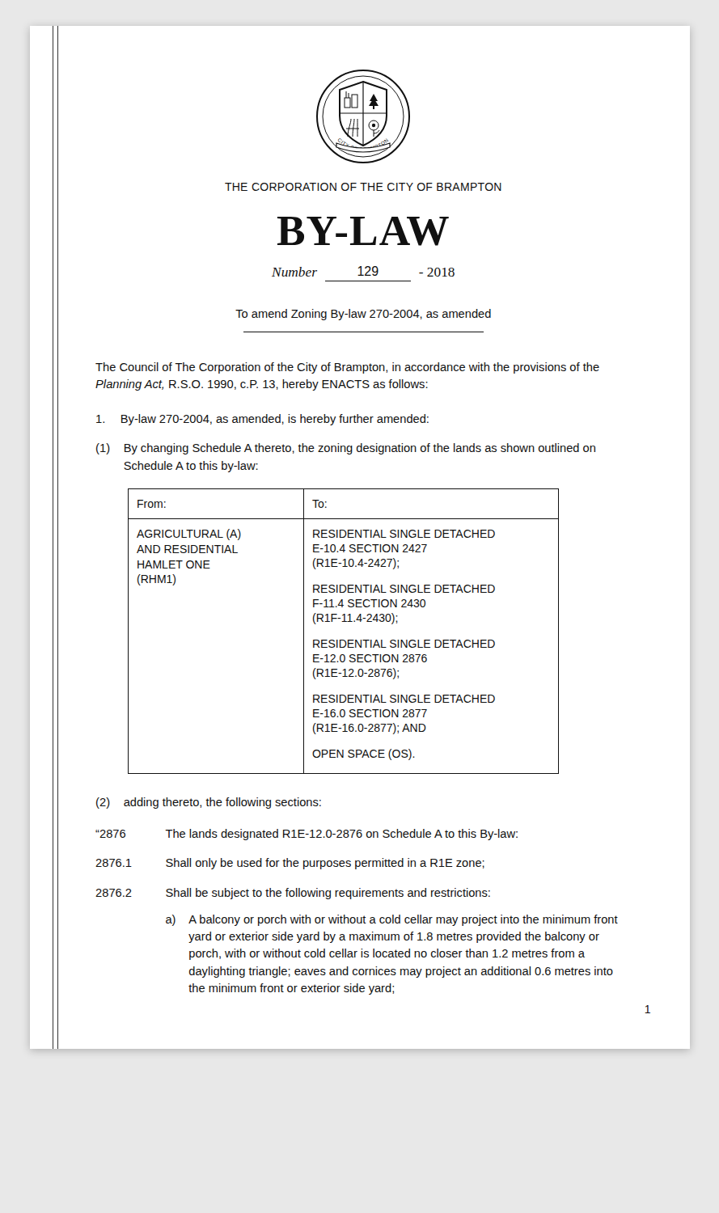CITY OF BRAMPTON
THE CORPORATION OF THE CITY OF BRAMPTON
BY-LAW
Number 129 - 2018
To amend Zoning By-law 270-2004, as amended
The Council of The Corporation of the City of Brampton, in accordance with the provisions of the Planning Act, R.S.O. 1990, c.P. 13, hereby ENACTS as follows:
1. By-law 270-2004, as amended, is hereby further amended:
(1) By changing Schedule A thereto, the zoning designation of the lands as shown outlined on Schedule A to this by-law:
| From: | To: |
| --- | --- |
| AGRICULTURAL (A) and RESIDENTIAL HAMLET ONE (RHm1) | RESIDENTIAL SINGLE DETACHED E-10.4 SECTION 2427 (R1E-10.4-2427); RESIDENTIAL SINGLE DETACHED F-11.4 SECTION 2430 (R1F-11.4-2430); RESIDENTIAL SINGLE DETACHED E-12.0 SECTION 2876 (R1E-12.0-2876); RESIDENTIAL SINGLE DETACHED E-16.0 SECTION 2877 (R1E-16.0-2877); and OPEN SPACE (OS). |
(2) adding thereto, the following sections:
“2876
The lands designated R1E-12.0-2876 on Schedule A to this By-law:
2876.1
Shall only be used for the purposes permitted in a R1E zone;
2876.2
Shall be subject to the following requirements and restrictions:
a) A balcony or porch with or without a cold cellar may project into the minimum front yard or exterior side yard by a maximum of 1.8 metres provided the balcony or porch, with or without cold cellar is located no closer than 1.2 metres from a daylighting triangle; eaves and cornices may project an additional 0.6 metres into the minimum front or exterior side yard;
1